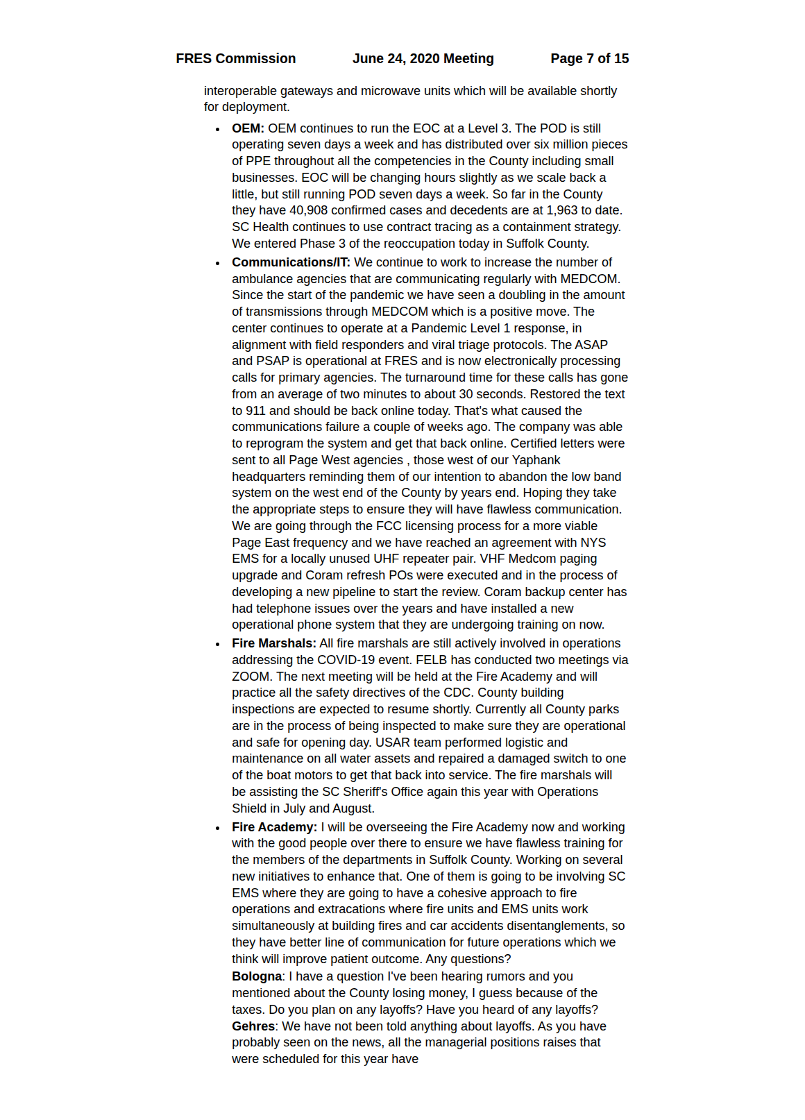FRES Commission June 24, 2020 Meeting Page 7 of 15
interoperable gateways and microwave units which will be available shortly for deployment.
OEM: OEM continues to run the EOC at a Level 3. The POD is still operating seven days a week and has distributed over six million pieces of PPE throughout all the competencies in the County including small businesses. EOC will be changing hours slightly as we scale back a little, but still running POD seven days a week. So far in the County they have 40,908 confirmed cases and decedents are at 1,963 to date. SC Health continues to use contract tracing as a containment strategy. We entered Phase 3 of the reoccupation today in Suffolk County.
Communications/IT: We continue to work to increase the number of ambulance agencies that are communicating regularly with MEDCOM. Since the start of the pandemic we have seen a doubling in the amount of transmissions through MEDCOM which is a positive move. The center continues to operate at a Pandemic Level 1 response, in alignment with field responders and viral triage protocols. The ASAP and PSAP is operational at FRES and is now electronically processing calls for primary agencies. The turnaround time for these calls has gone from an average of two minutes to about 30 seconds. Restored the text to 911 and should be back online today. That's what caused the communications failure a couple of weeks ago. The company was able to reprogram the system and get that back online. Certified letters were sent to all Page West agencies , those west of our Yaphank headquarters reminding them of our intention to abandon the low band system on the west end of the County by years end. Hoping they take the appropriate steps to ensure they will have flawless communication. We are going through the FCC licensing process for a more viable Page East frequency and we have reached an agreement with NYS EMS for a locally unused UHF repeater pair. VHF Medcom paging upgrade and Coram refresh POs were executed and in the process of developing a new pipeline to start the review. Coram backup center has had telephone issues over the years and have installed a new operational phone system that they are undergoing training on now.
Fire Marshals: All fire marshals are still actively involved in operations addressing the COVID-19 event. FELB has conducted two meetings via ZOOM. The next meeting will be held at the Fire Academy and will practice all the safety directives of the CDC. County building inspections are expected to resume shortly. Currently all County parks are in the process of being inspected to make sure they are operational and safe for opening day. USAR team performed logistic and maintenance on all water assets and repaired a damaged switch to one of the boat motors to get that back into service. The fire marshals will be assisting the SC Sheriff's Office again this year with Operations Shield in July and August.
Fire Academy: I will be overseeing the Fire Academy now and working with the good people over there to ensure we have flawless training for the members of the departments in Suffolk County. Working on several new initiatives to enhance that. One of them is going to be involving SC EMS where they are going to have a cohesive approach to fire operations and extracations where fire units and EMS units work simultaneously at building fires and car accidents disentanglements, so they have better line of communication for future operations which we think will improve patient outcome. Any questions?
Bologna: I have a question I've been hearing rumors and you mentioned about the County losing money, I guess because of the taxes. Do you plan on any layoffs? Have you heard of any layoffs?
Gehres: We have not been told anything about layoffs. As you have probably seen on the news, all the managerial positions raises that were scheduled for this year have